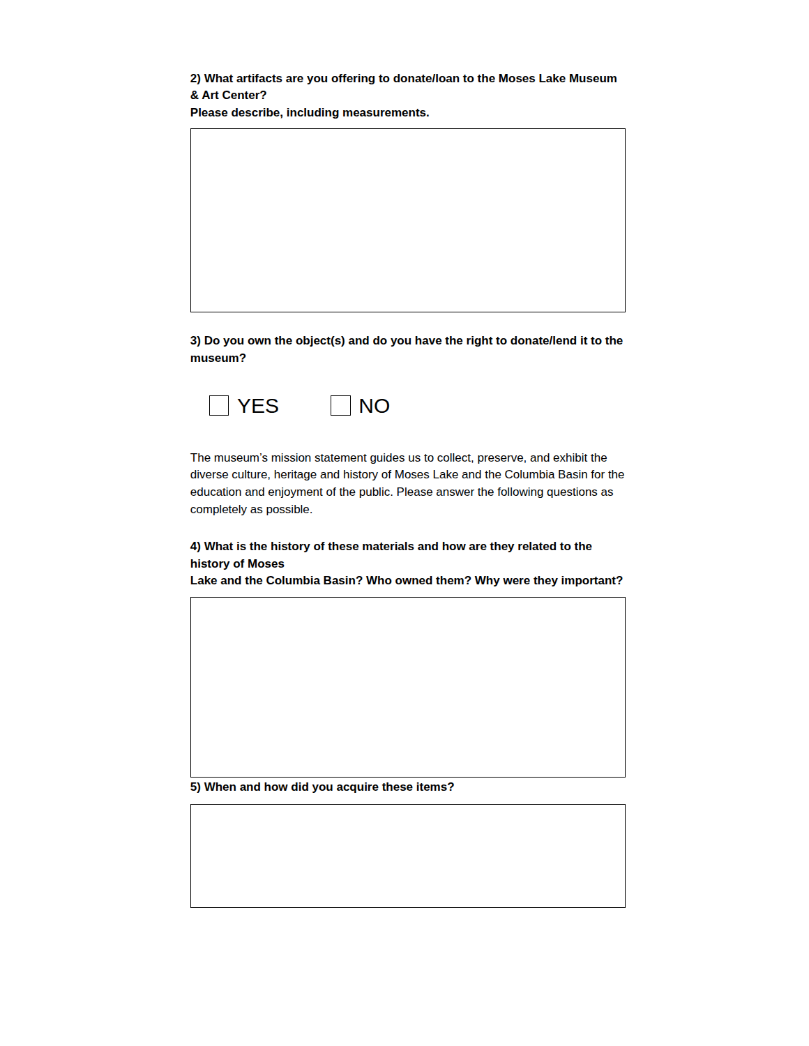2) What artifacts are you offering to donate/loan to the Moses Lake Museum & Art Center? Please describe, including measurements.
3) Do you own the object(s) and do you have the right to donate/lend it to the museum?
YES NO
The museum’s mission statement guides us to collect, preserve, and exhibit the diverse culture, heritage and history of Moses Lake and the Columbia Basin for the education and enjoyment of the public. Please answer the following questions as completely as possible.
4) What is the history of these materials and how are they related to the history of Moses Lake and the Columbia Basin? Who owned them? Why were they important?
5) When and how did you acquire these items?